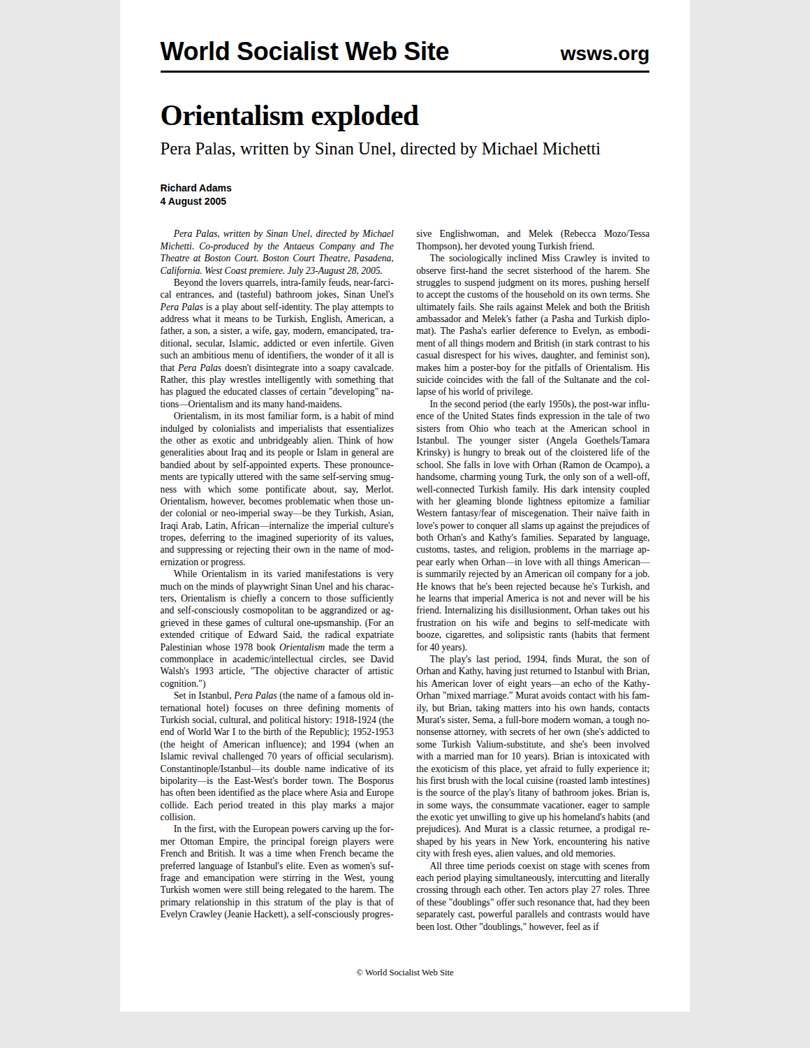World Socialist Web Site
wsws.org
Orientalism exploded
Pera Palas, written by Sinan Unel, directed by Michael Michetti
Richard Adams
4 August 2005
Pera Palas, written by Sinan Unel, directed by Michael Michetti. Co-produced by the Antaeus Company and The Theatre at Boston Court. Boston Court Theatre, Pasadena, California. West Coast premiere. July 23-August 28, 2005.
Beyond the lovers quarrels, intra-family feuds, near-farcical entrances, and (tasteful) bathroom jokes, Sinan Unel's Pera Palas is a play about self-identity. The play attempts to address what it means to be Turkish, English, American, a father, a son, a sister, a wife, gay, modern, emancipated, traditional, secular, Islamic, addicted or even infertile. Given such an ambitious menu of identifiers, the wonder of it all is that Pera Palas doesn't disintegrate into a soapy cavalcade. Rather, this play wrestles intelligently with something that has plagued the educated classes of certain "developing" nations—Orientalism and its many hand-maidens.
Orientalism, in its most familiar form, is a habit of mind indulged by colonialists and imperialists that essentializes the other as exotic and unbridgeably alien. Think of how generalities about Iraq and its people or Islam in general are bandied about by self-appointed experts. These pronouncements are typically uttered with the same self-serving smugness with which some pontificate about, say, Merlot. Orientalism, however, becomes problematic when those under colonial or neo-imperial sway—be they Turkish, Asian, Iraqi Arab, Latin, African—internalize the imperial culture's tropes, deferring to the imagined superiority of its values, and suppressing or rejecting their own in the name of modernization or progress.
While Orientalism in its varied manifestations is very much on the minds of playwright Sinan Unel and his characters, Orientalism is chiefly a concern to those sufficiently and self-consciously cosmopolitan to be aggrandized or aggrieved in these games of cultural one-upsmanship. (For an extended critique of Edward Said, the radical expatriate Palestinian whose 1978 book Orientalism made the term a commonplace in academic/intellectual circles, see David Walsh's 1993 article, "The objective character of artistic cognition.")
Set in Istanbul, Pera Palas (the name of a famous old international hotel) focuses on three defining moments of Turkish social, cultural, and political history: 1918-1924 (the end of World War I to the birth of the Republic); 1952-1953 (the height of American influence); and 1994 (when an Islamic revival challenged 70 years of official secularism). Constantinople/Istanbul—its double name indicative of its bipolarity—is the East-West's border town. The Bosporus has often been identified as the place where Asia and Europe collide. Each period treated in this play marks a major collision.
In the first, with the European powers carving up the former Ottoman Empire, the principal foreign players were French and British. It was a time when French became the preferred language of Istanbul's elite. Even as women's suffrage and emancipation were stirring in the West, young Turkish women were still being relegated to the harem. The primary relationship in this stratum of the play is that of Evelyn Crawley (Jeanie Hackett), a self-consciously progressive Englishwoman, and Melek (Rebecca Mozo/Tessa Thompson), her devoted young Turkish friend.
The sociologically inclined Miss Crawley is invited to observe first-hand the secret sisterhood of the harem. She struggles to suspend judgment on its mores, pushing herself to accept the customs of the household on its own terms. She ultimately fails. She rails against Melek and both the British ambassador and Melek's father (a Pasha and Turkish diplomat). The Pasha's earlier deference to Evelyn, as embodiment of all things modern and British (in stark contrast to his casual disrespect for his wives, daughter, and feminist son), makes him a poster-boy for the pitfalls of Orientalism. His suicide coincides with the fall of the Sultanate and the collapse of his world of privilege.
In the second period (the early 1950s), the post-war influence of the United States finds expression in the tale of two sisters from Ohio who teach at the American school in Istanbul. The younger sister (Angela Goethels/Tamara Krinsky) is hungry to break out of the cloistered life of the school. She falls in love with Orhan (Ramon de Ocampo), a handsome, charming young Turk, the only son of a well-off, well-connected Turkish family. His dark intensity coupled with her gleaming blonde lightness epitomize a familiar Western fantasy/fear of miscegenation. Their naïve faith in love's power to conquer all slams up against the prejudices of both Orhan's and Kathy's families. Separated by language, customs, tastes, and religion, problems in the marriage appear early when Orhan—in love with all things American—is summarily rejected by an American oil company for a job. He knows that he's been rejected because he's Turkish, and he learns that imperial America is not and never will be his friend. Internalizing his disillusionment, Orhan takes out his frustration on his wife and begins to self-medicate with booze, cigarettes, and solipsistic rants (habits that ferment for 40 years).
The play's last period, 1994, finds Murat, the son of Orhan and Kathy, having just returned to Istanbul with Brian, his American lover of eight years—an echo of the Kathy-Orhan "mixed marriage." Murat avoids contact with his family, but Brian, taking matters into his own hands, contacts Murat's sister, Sema, a full-bore modern woman, a tough no-nonsense attorney, with secrets of her own (she's addicted to some Turkish Valium-substitute, and she's been involved with a married man for 10 years). Brian is intoxicated with the exoticism of this place, yet afraid to fully experience it; his first brush with the local cuisine (roasted lamb intestines) is the source of the play's litany of bathroom jokes. Brian is, in some ways, the consummate vacationer, eager to sample the exotic yet unwilling to give up his homeland's habits (and prejudices). And Murat is a classic returnee, a prodigal reshaped by his years in New York, encountering his native city with fresh eyes, alien values, and old memories.
All three time periods coexist on stage with scenes from each period playing simultaneously, intercutting and literally crossing through each other. Ten actors play 27 roles. Three of these "doublings" offer such resonance that, had they been separately cast, powerful parallels and contrasts would have been lost. Other "doublings," however, feel as if
© World Socialist Web Site